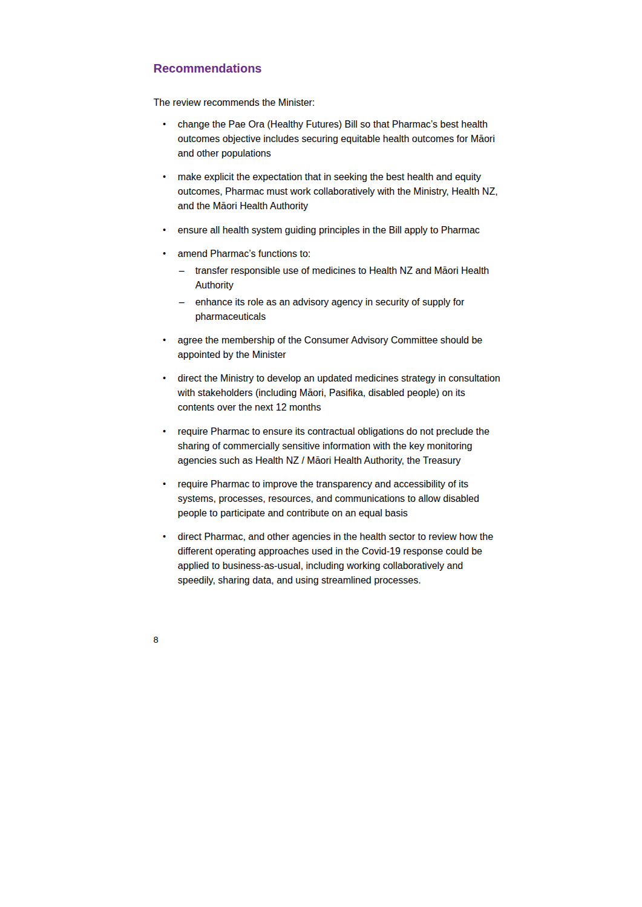Recommendations
The review recommends the Minister:
change the Pae Ora (Healthy Futures) Bill so that Pharmac’s best health outcomes objective includes securing equitable health outcomes for Māori and other populations
make explicit the expectation that in seeking the best health and equity outcomes, Pharmac must work collaboratively with the Ministry, Health NZ, and the Māori Health Authority
ensure all health system guiding principles in the Bill apply to Pharmac
amend Pharmac’s functions to:
transfer responsible use of medicines to Health NZ and Māori Health Authority
enhance its role as an advisory agency in security of supply for pharmaceuticals
agree the membership of the Consumer Advisory Committee should be appointed by the Minister
direct the Ministry to develop an updated medicines strategy in consultation with stakeholders (including Māori, Pasifika, disabled people) on its contents over the next 12 months
require Pharmac to ensure its contractual obligations do not preclude the sharing of commercially sensitive information with the key monitoring agencies such as Health NZ / Māori Health Authority, the Treasury
require Pharmac to improve the transparency and accessibility of its systems, processes, resources, and communications to allow disabled people to participate and contribute on an equal basis
direct Pharmac, and other agencies in the health sector to review how the different operating approaches used in the Covid-19 response could be applied to business-as-usual, including working collaboratively and speedily, sharing data, and using streamlined processes.
8